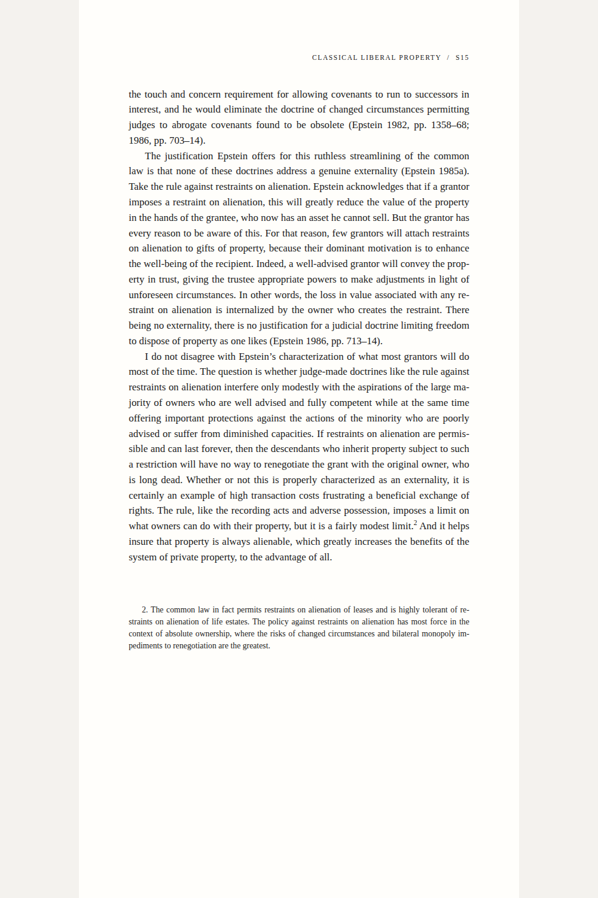Classical Liberal Property / S15
the touch and concern requirement for allowing covenants to run to successors in interest, and he would eliminate the doctrine of changed circumstances permitting judges to abrogate covenants found to be obsolete (Epstein 1982, pp. 1358–68; 1986, pp. 703–14).
The justification Epstein offers for this ruthless streamlining of the common law is that none of these doctrines address a genuine externality (Epstein 1985a). Take the rule against restraints on alienation. Epstein acknowledges that if a grantor imposes a restraint on alienation, this will greatly reduce the value of the property in the hands of the grantee, who now has an asset he cannot sell. But the grantor has every reason to be aware of this. For that reason, few grantors will attach restraints on alienation to gifts of property, because their dominant motivation is to enhance the well-being of the recipient. Indeed, a well-advised grantor will convey the property in trust, giving the trustee appropriate powers to make adjustments in light of unforeseen circumstances. In other words, the loss in value associated with any restraint on alienation is internalized by the owner who creates the restraint. There being no externality, there is no justification for a judicial doctrine limiting freedom to dispose of property as one likes (Epstein 1986, pp. 713–14).
I do not disagree with Epstein’s characterization of what most grantors will do most of the time. The question is whether judge-made doctrines like the rule against restraints on alienation interfere only modestly with the aspirations of the large majority of owners who are well advised and fully competent while at the same time offering important protections against the actions of the minority who are poorly advised or suffer from diminished capacities. If restraints on alienation are permissible and can last forever, then the descendants who inherit property subject to such a restriction will have no way to renegotiate the grant with the original owner, who is long dead. Whether or not this is properly characterized as an externality, it is certainly an example of high transaction costs frustrating a beneficial exchange of rights. The rule, like the recording acts and adverse possession, imposes a limit on what owners can do with their property, but it is a fairly modest limit.2 And it helps insure that property is always alienable, which greatly increases the benefits of the system of private property, to the advantage of all.
2. The common law in fact permits restraints on alienation of leases and is highly tolerant of restraints on alienation of life estates. The policy against restraints on alienation has most force in the context of absolute ownership, where the risks of changed circumstances and bilateral monopoly impediments to renegotiation are the greatest.